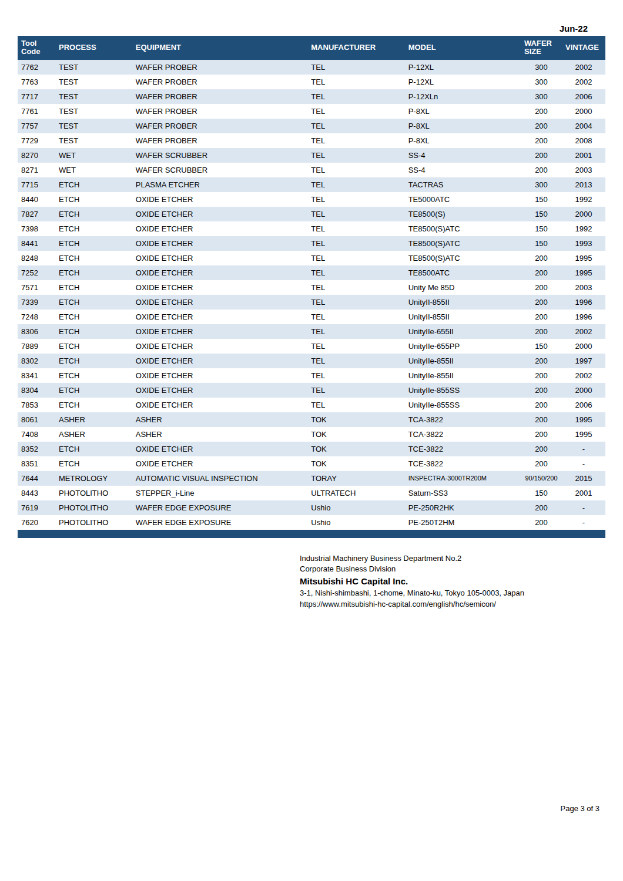Jun-22
| Tool Code | PROCESS | EQUIPMENT | MANUFACTURER | MODEL | WAFER SIZE | VINTAGE |
| --- | --- | --- | --- | --- | --- | --- |
| 7762 | TEST | WAFER PROBER | TEL | P-12XL | 300 | 2002 |
| 7763 | TEST | WAFER PROBER | TEL | P-12XL | 300 | 2002 |
| 7717 | TEST | WAFER PROBER | TEL | P-12XLn | 300 | 2006 |
| 7761 | TEST | WAFER PROBER | TEL | P-8XL | 200 | 2000 |
| 7757 | TEST | WAFER PROBER | TEL | P-8XL | 200 | 2004 |
| 7729 | TEST | WAFER PROBER | TEL | P-8XL | 200 | 2008 |
| 8270 | WET | WAFER SCRUBBER | TEL | SS-4 | 200 | 2001 |
| 8271 | WET | WAFER SCRUBBER | TEL | SS-4 | 200 | 2003 |
| 7715 | ETCH | PLASMA ETCHER | TEL | TACTRAS | 300 | 2013 |
| 8440 | ETCH | OXIDE ETCHER | TEL | TE5000ATC | 150 | 1992 |
| 7827 | ETCH | OXIDE ETCHER | TEL | TE8500(S) | 150 | 2000 |
| 7398 | ETCH | OXIDE ETCHER | TEL | TE8500(S)ATC | 150 | 1992 |
| 8441 | ETCH | OXIDE ETCHER | TEL | TE8500(S)ATC | 150 | 1993 |
| 8248 | ETCH | OXIDE ETCHER | TEL | TE8500(S)ATC | 200 | 1995 |
| 7252 | ETCH | OXIDE ETCHER | TEL | TE8500ATC | 200 | 1995 |
| 7571 | ETCH | OXIDE ETCHER | TEL | Unity Me 85D | 200 | 2003 |
| 7339 | ETCH | OXIDE ETCHER | TEL | UnityII-855II | 200 | 1996 |
| 7248 | ETCH | OXIDE ETCHER | TEL | UnityII-855II | 200 | 1996 |
| 8306 | ETCH | OXIDE ETCHER | TEL | UnityIIe-655II | 200 | 2002 |
| 7889 | ETCH | OXIDE ETCHER | TEL | UnityIIe-655PP | 150 | 2000 |
| 8302 | ETCH | OXIDE ETCHER | TEL | UnityIIe-855II | 200 | 1997 |
| 8341 | ETCH | OXIDE ETCHER | TEL | UnityIIe-855II | 200 | 2002 |
| 8304 | ETCH | OXIDE ETCHER | TEL | UnityIIe-855SS | 200 | 2000 |
| 7853 | ETCH | OXIDE ETCHER | TEL | UnityIIe-855SS | 200 | 2006 |
| 8061 | ASHER | ASHER | TOK | TCA-3822 | 200 | 1995 |
| 7408 | ASHER | ASHER | TOK | TCA-3822 | 200 | 1995 |
| 8352 | ETCH | OXIDE ETCHER | TOK | TCE-3822 | 200 | - |
| 8351 | ETCH | OXIDE ETCHER | TOK | TCE-3822 | 200 | - |
| 7644 | METROLOGY | AUTOMATIC VISUAL INSPECTION | TORAY | INSPECTRA-3000TR200M | 90/150/200 | 2015 |
| 8443 | PHOTOLITHO | STEPPER_i-Line | ULTRATECH | Saturn-SS3 | 150 | 2001 |
| 7619 | PHOTOLITHO | WAFER EDGE EXPOSURE | Ushio | PE-250R2HK | 200 | - |
| 7620 | PHOTOLITHO | WAFER EDGE EXPOSURE | Ushio | PE-250T2HM | 200 | - |
Industrial Machinery Business Department No.2
Corporate Business Division
Mitsubishi HC Capital Inc.
3-1, Nishi-shimbashi, 1-chome, Minato-ku, Tokyo 105-0003, Japan
https://www.mitsubishi-hc-capital.com/english/hc/semicon/
Page 3 of 3